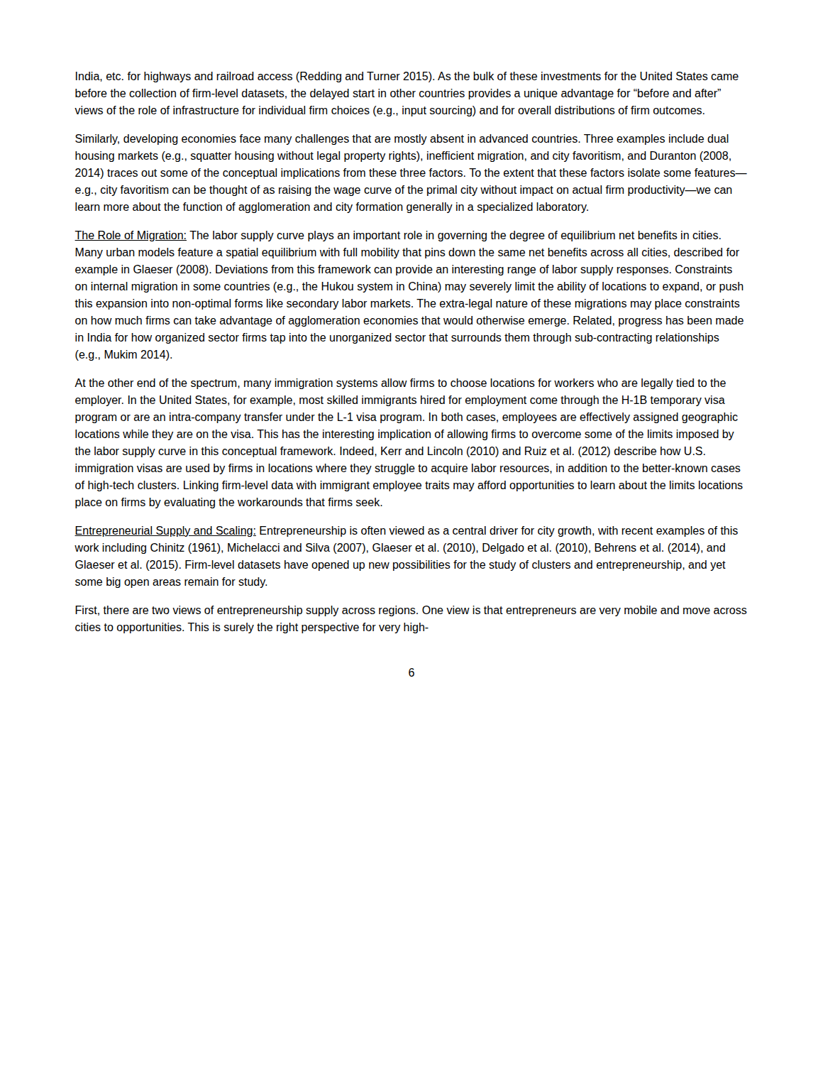India, etc. for highways and railroad access (Redding and Turner 2015). As the bulk of these investments for the United States came before the collection of firm-level datasets, the delayed start in other countries provides a unique advantage for “before and after” views of the role of infrastructure for individual firm choices (e.g., input sourcing) and for overall distributions of firm outcomes.
Similarly, developing economies face many challenges that are mostly absent in advanced countries. Three examples include dual housing markets (e.g., squatter housing without legal property rights), inefficient migration, and city favoritism, and Duranton (2008, 2014) traces out some of the conceptual implications from these three factors. To the extent that these factors isolate some features—e.g., city favoritism can be thought of as raising the wage curve of the primal city without impact on actual firm productivity—we can learn more about the function of agglomeration and city formation generally in a specialized laboratory.
The Role of Migration: The labor supply curve plays an important role in governing the degree of equilibrium net benefits in cities. Many urban models feature a spatial equilibrium with full mobility that pins down the same net benefits across all cities, described for example in Glaeser (2008). Deviations from this framework can provide an interesting range of labor supply responses. Constraints on internal migration in some countries (e.g., the Hukou system in China) may severely limit the ability of locations to expand, or push this expansion into non-optimal forms like secondary labor markets. The extra-legal nature of these migrations may place constraints on how much firms can take advantage of agglomeration economies that would otherwise emerge. Related, progress has been made in India for how organized sector firms tap into the unorganized sector that surrounds them through sub-contracting relationships (e.g., Mukim 2014).
At the other end of the spectrum, many immigration systems allow firms to choose locations for workers who are legally tied to the employer. In the United States, for example, most skilled immigrants hired for employment come through the H-1B temporary visa program or are an intra-company transfer under the L-1 visa program. In both cases, employees are effectively assigned geographic locations while they are on the visa. This has the interesting implication of allowing firms to overcome some of the limits imposed by the labor supply curve in this conceptual framework. Indeed, Kerr and Lincoln (2010) and Ruiz et al. (2012) describe how U.S. immigration visas are used by firms in locations where they struggle to acquire labor resources, in addition to the better-known cases of high-tech clusters. Linking firm-level data with immigrant employee traits may afford opportunities to learn about the limits locations place on firms by evaluating the workarounds that firms seek.
Entrepreneurial Supply and Scaling: Entrepreneurship is often viewed as a central driver for city growth, with recent examples of this work including Chinitz (1961), Michelacci and Silva (2007), Glaeser et al. (2010), Delgado et al. (2010), Behrens et al. (2014), and Glaeser et al. (2015). Firm-level datasets have opened up new possibilities for the study of clusters and entrepreneurship, and yet some big open areas remain for study.
First, there are two views of entrepreneurship supply across regions. One view is that entrepreneurs are very mobile and move across cities to opportunities. This is surely the right perspective for very high-
6